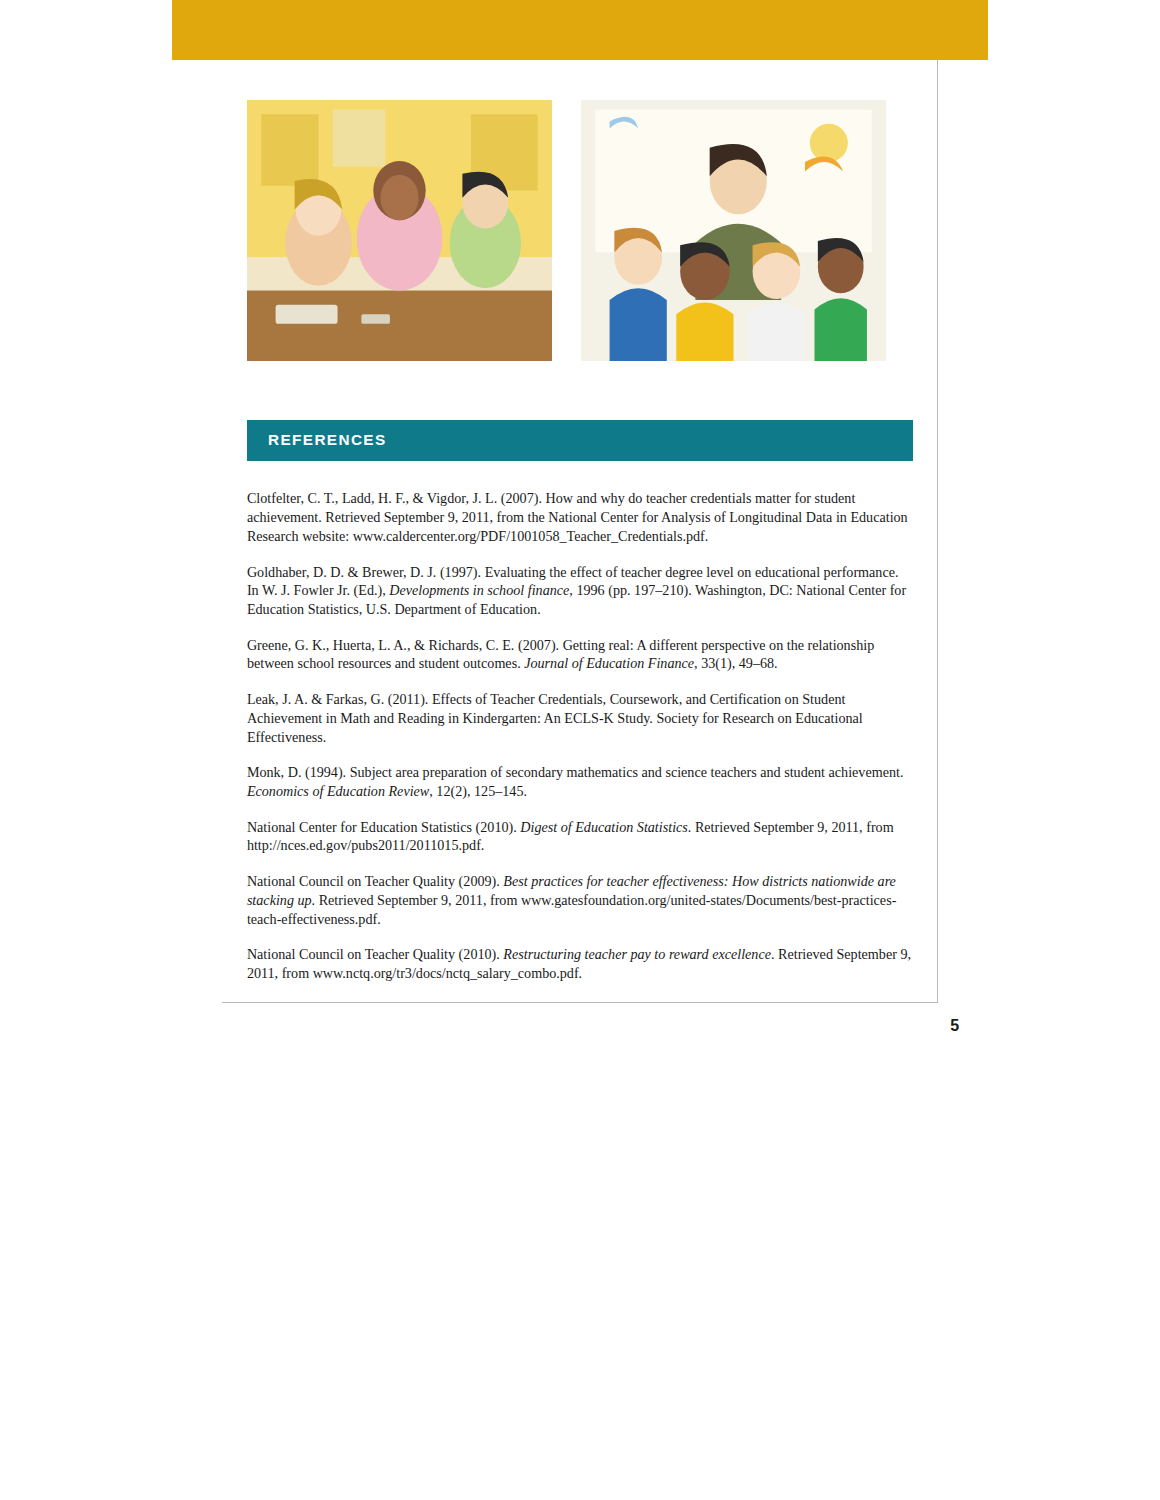REFERENCES
Clotfelter, C. T., Ladd, H. F., & Vigdor, J. L. (2007). How and why do teacher credentials matter for student achievement. Retrieved September 9, 2011, from the National Center for Analysis of Longitudinal Data in Education Research website: www.caldercenter.org/PDF/1001058_Teacher_Credentials.pdf.
Goldhaber, D. D. & Brewer, D. J. (1997). Evaluating the effect of teacher degree level on educational performance. In W. J. Fowler Jr. (Ed.), Developments in school finance, 1996 (pp. 197–210). Washington, DC: National Center for Education Statistics, U.S. Department of Education.
Greene, G. K., Huerta, L. A., & Richards, C. E. (2007). Getting real: A different perspective on the relationship between school resources and student outcomes. Journal of Education Finance, 33(1), 49–68.
Leak, J. A. & Farkas, G. (2011). Effects of Teacher Credentials, Coursework, and Certification on Student Achievement in Math and Reading in Kindergarten: An ECLS-K Study. Society for Research on Educational Effectiveness.
Monk, D. (1994). Subject area preparation of secondary mathematics and science teachers and student achievement. Economics of Education Review, 12(2), 125–145.
National Center for Education Statistics (2010). Digest of Education Statistics. Retrieved September 9, 2011, from http://nces.ed.gov/pubs2011/2011015.pdf.
National Council on Teacher Quality (2009). Best practices for teacher effectiveness: How districts nationwide are stacking up. Retrieved September 9, 2011, from www.gatesfoundation.org/united-states/Documents/best-practices-teach-effectiveness.pdf.
National Council on Teacher Quality (2010). Restructuring teacher pay to reward excellence. Retrieved September 9, 2011, from www.nctq.org/tr3/docs/nctq_salary_combo.pdf.
5